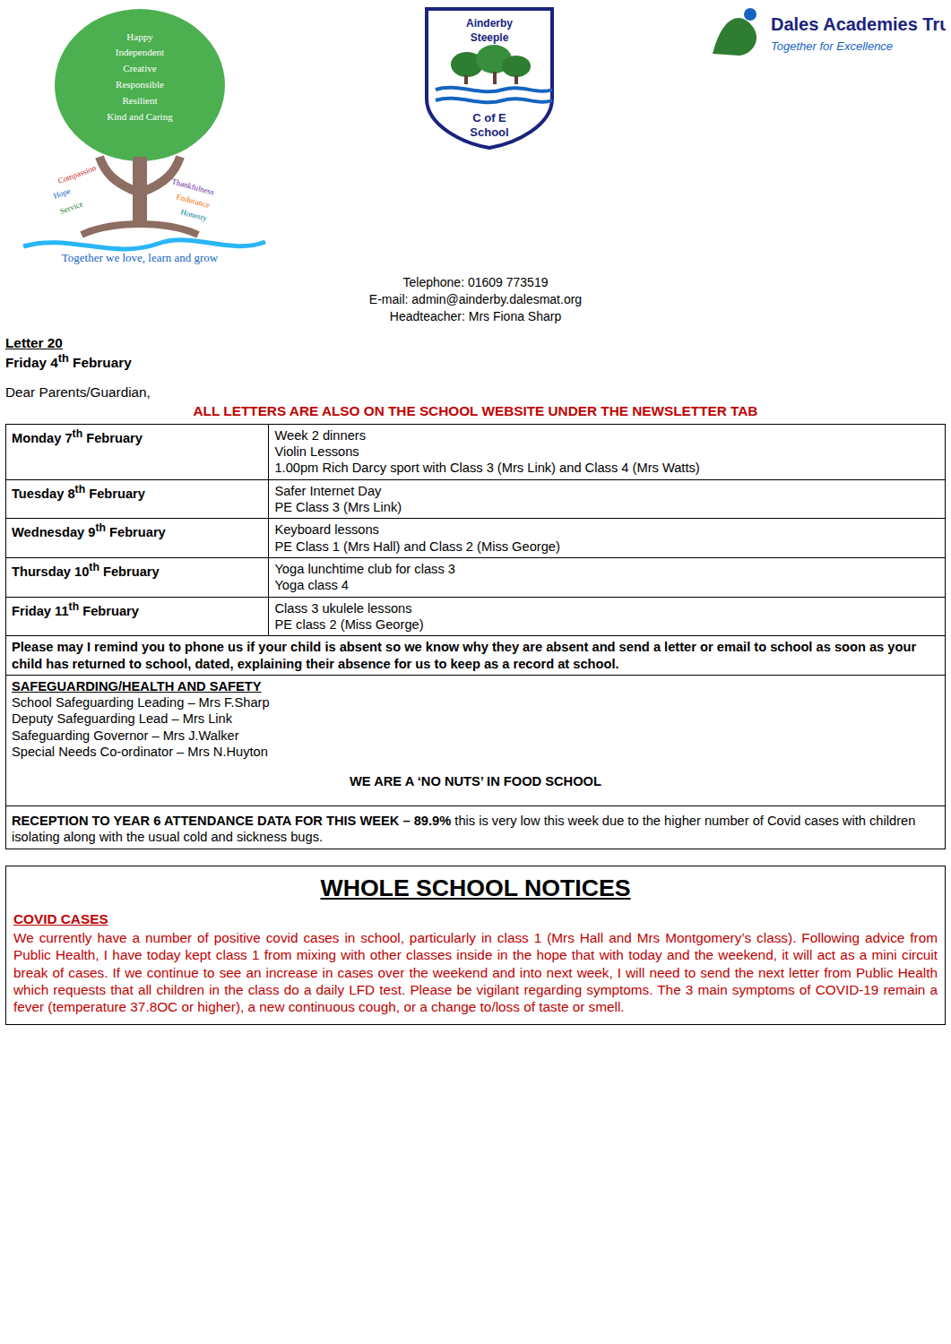Happy Independent Creative Responsible Resilient Kind and Caring Compassion Hope Service Thankfulness Endurance Honesty Together we love, learn and grow
Ainderby Steeple C of E School
Dales Academies Trust Together for Excellence
Telephone: 01609 773519
E-mail: admin@ainderby.dalesmat.org
Headteacher: Mrs Fiona Sharp
Letter 20
Friday 4th February
Dear Parents/Guardian,
ALL LETTERS ARE ALSO ON THE SCHOOL WEBSITE UNDER THE NEWSLETTER TAB
| Monday 7 th February | Week 2 dinners Violin Lessons 1.00pm Rich Darcy sport with Class 3 (Mrs Link) and Class 4 (Mrs Watts) |
| Tuesday 8 th February | Safer Internet Day PE Class 3 (Mrs Link) |
| Wednesday 9 th February | Keyboard lessons PE Class 1 (Mrs Hall) and Class 2 (Miss George) |
| Thursday 10 th February | Yoga lunchtime club for class 3 Yoga class 4 |
| Friday 11 th February | Class 3 ukulele lessons PE class 2 (Miss George) |
| Please may I remind you to phone us if your child is absent so we know why they are absent and send a letter or email to school as soon as your child has returned to school, dated, explaining their absence for us to keep as a record at school. |
| SAFEGUARDING/HEALTH AND SAFETY School Safeguarding Leading – Mrs F.Sharp Deputy Safeguarding Lead – Mrs Link Safeguarding Governor – Mrs J.Walker Special Needs Co-ordinator – Mrs N.Huyton WE ARE A ‘NO NUTS’ IN FOOD SCHOOL |
| RECEPTION TO YEAR 6 ATTENDANCE DATA FOR THIS WEEK – 89.9% this is very low this week due to the higher number of Covid cases with children isolating along with the usual cold and sickness bugs. |
WHOLE SCHOOL NOTICES
COVID CASES
We currently have a number of positive covid cases in school, particularly in class 1 (Mrs Hall and Mrs Montgomery’s class). Following advice from Public Health, I have today kept class 1 from mixing with other classes inside in the hope that with today and the weekend, it will act as a mini circuit break of cases. If we continue to see an increase in cases over the weekend and into next week, I will need to send the next letter from Public Health which requests that all children in the class do a daily LFD test. Please be vigilant regarding symptoms. The 3 main symptoms of COVID-19 remain a fever (temperature 37.8OC or higher), a new continuous cough, or a change to/loss of taste or smell.